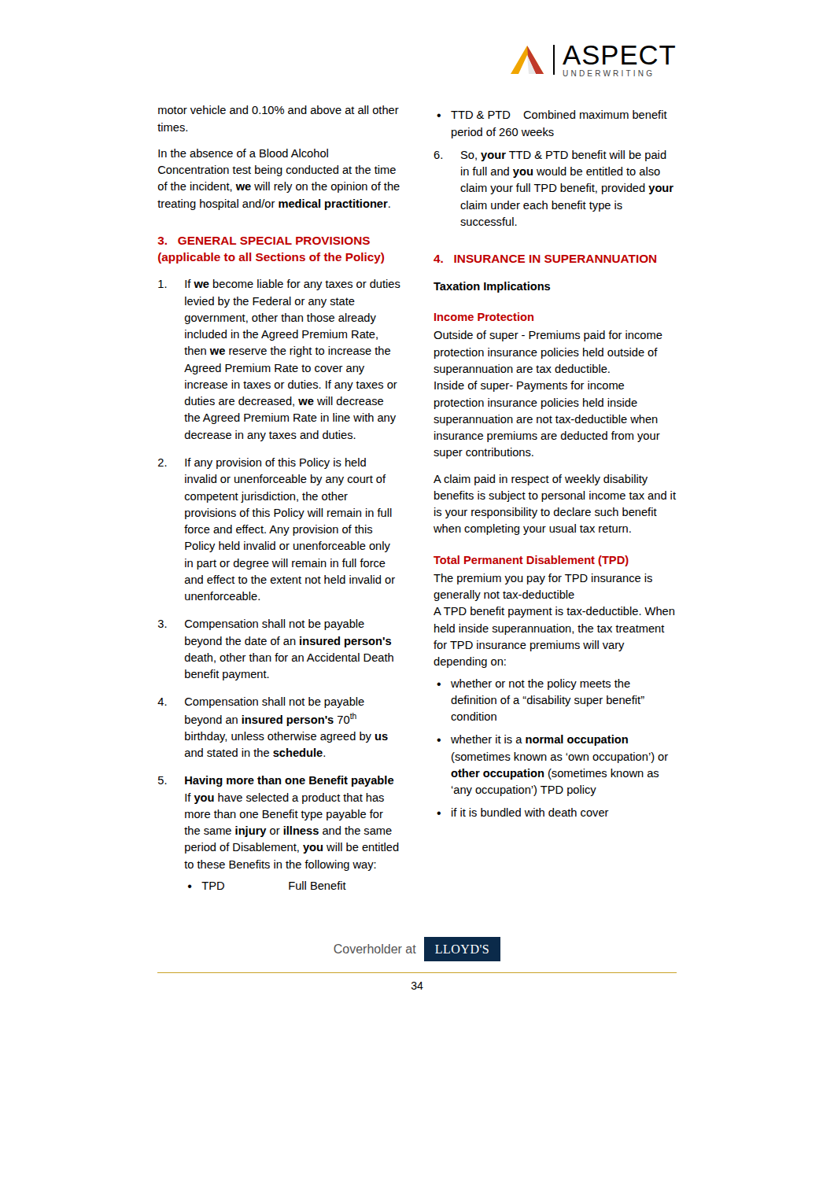ASPECT
UNDERWRITING
motor vehicle and 0.10% and above at all other times.
In the absence of a Blood Alcohol Concentration test being conducted at the time of the incident, we will rely on the opinion of the treating hospital and/or medical practitioner.
3. GENERAL SPECIAL PROVISIONS (applicable to all Sections of the Policy)
If we become liable for any taxes or duties levied by the Federal or any state government, other than those already included in the Agreed Premium Rate, then we reserve the right to increase the Agreed Premium Rate to cover any increase in taxes or duties. If any taxes or duties are decreased, we will decrease the Agreed Premium Rate in line with any decrease in any taxes and duties.
If any provision of this Policy is held invalid or unenforceable by any court of competent jurisdiction, the other provisions of this Policy will remain in full force and effect. Any provision of this Policy held invalid or unenforceable only in part or degree will remain in full force and effect to the extent not held invalid or unenforceable.
Compensation shall not be payable beyond the date of an insured person's death, other than for an Accidental Death benefit payment.
Compensation shall not be payable beyond an insured person's 70th birthday, unless otherwise agreed by us and stated in the schedule.
Having more than one Benefit payable
If you have selected a product that has more than one Benefit type payable for the same injury or illness and the same period of Disablement, you will be entitled to these Benefits in the following way:
TPD Full Benefit
TTD & PTD Combined maximum benefit period of 260 weeks
So, your TTD & PTD benefit will be paid in full and you would be entitled to also claim your full TPD benefit, provided your claim under each benefit type is successful.
4. INSURANCE IN SUPERANNUATION
Taxation Implications
Income Protection
Outside of super - Premiums paid for income protection insurance policies held outside of superannuation are tax deductible.
Inside of super- Payments for income protection insurance policies held inside superannuation are not tax-deductible when insurance premiums are deducted from your super contributions.
A claim paid in respect of weekly disability benefits is subject to personal income tax and it is your responsibility to declare such benefit when completing your usual tax return.
Total Permanent Disablement (TPD)
The premium you pay for TPD insurance is generally not tax-deductible
A TPD benefit payment is tax-deductible. When held inside superannuation, the tax treatment for TPD insurance premiums will vary depending on:
whether or not the policy meets the definition of a “disability super benefit” condition
whether it is a normal occupation (sometimes known as ‘own occupation’) or other occupation (sometimes known as ‘any occupation’) TPD policy
if it is bundled with death cover
Coverholder at LLOYD'S
34